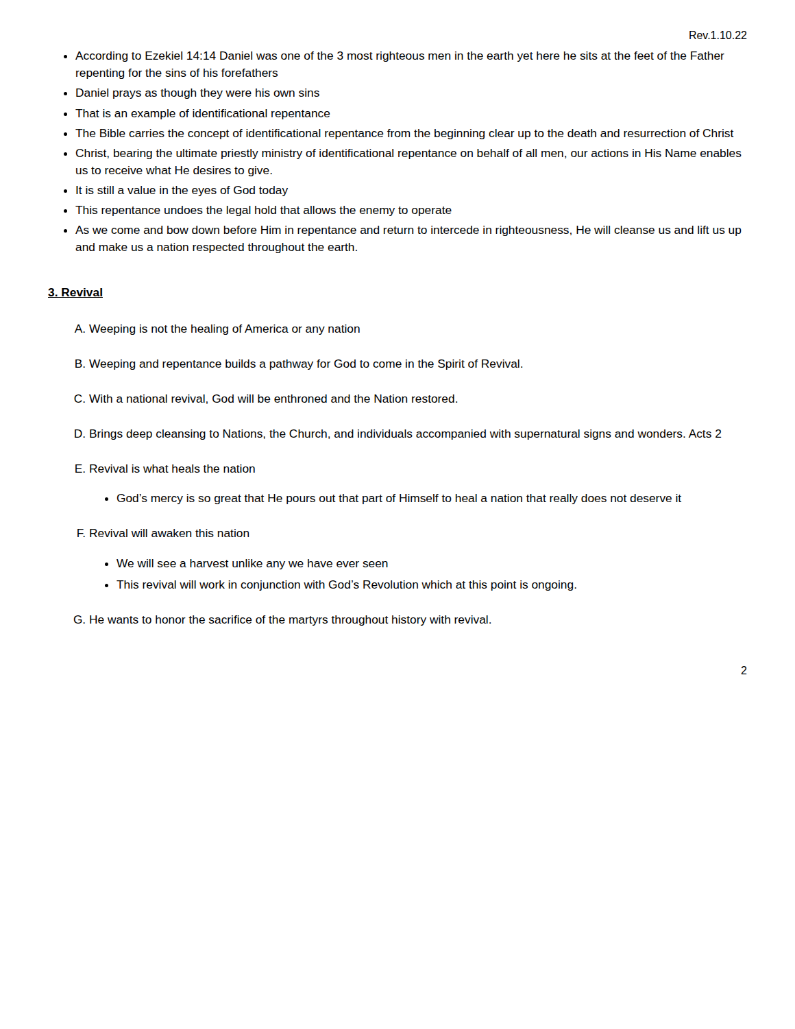Rev.1.10.22
According to Ezekiel 14:14 Daniel was one of the 3 most righteous men in the earth yet here he sits at the feet of the Father repenting for the sins of his forefathers
Daniel prays as though they were his own sins
That is an example of identificational repentance
The Bible carries the concept of identificational repentance from the beginning clear up to the death and resurrection of Christ
Christ, bearing the ultimate priestly ministry of identificational repentance on behalf of all men, our actions in His Name enables us to receive what He desires to give.
It is still a value in the eyes of God today
This repentance undoes the legal hold that allows the enemy to operate
As we come and bow down before Him in repentance and return to intercede in righteousness, He will cleanse us and lift us up and make us a nation respected throughout the earth.
3. Revival
Weeping is not the healing of America or any nation
Weeping and repentance builds a pathway for God to come in the Spirit of Revival.
With a national revival, God will be enthroned and the Nation restored.
Brings deep cleansing to Nations, the Church, and individuals accompanied with supernatural signs and wonders. Acts 2
Revival is what heals the nation
God’s mercy is so great that He pours out that part of Himself to heal a nation that really does not deserve it
Revival will awaken this nation
We will see a harvest unlike any we have ever seen
This revival will work in conjunction with God’s Revolution which at this point is ongoing.
He wants to honor the sacrifice of the martyrs throughout history with revival.
2